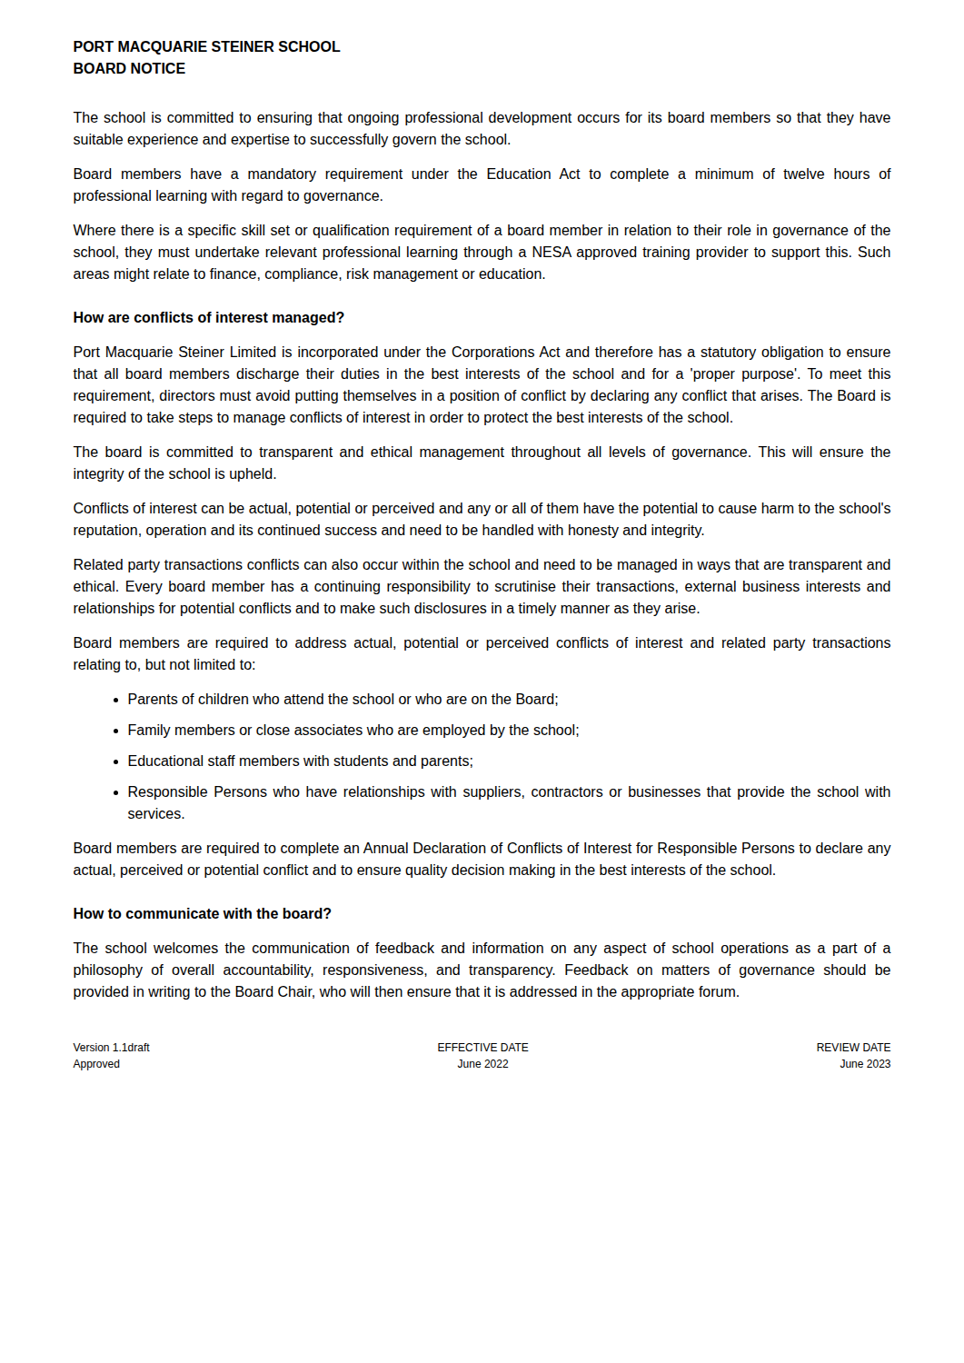PORT MACQUARIE STEINER SCHOOL
BOARD NOTICE
The school is committed to ensuring that ongoing professional development occurs for its board members so that they have suitable experience and expertise to successfully govern the school.
Board members have a mandatory requirement under the Education Act to complete a minimum of twelve hours of professional learning with regard to governance.
Where there is a specific skill set or qualification requirement of a board member in relation to their role in governance of the school, they must undertake relevant professional learning through a NESA approved training provider to support this. Such areas might relate to finance, compliance, risk management or education.
How are conflicts of interest managed?
Port Macquarie Steiner Limited is incorporated under the Corporations Act and therefore has a statutory obligation to ensure that all board members discharge their duties in the best interests of the school and for a 'proper purpose'. To meet this requirement, directors must avoid putting themselves in a position of conflict by declaring any conflict that arises. The Board is required to take steps to manage conflicts of interest in order to protect the best interests of the school.
The board is committed to transparent and ethical management throughout all levels of governance. This will ensure the integrity of the school is upheld.
Conflicts of interest can be actual, potential or perceived and any or all of them have the potential to cause harm to the school's reputation, operation and its continued success and need to be handled with honesty and integrity.
Related party transactions conflicts can also occur within the school and need to be managed in ways that are transparent and ethical. Every board member has a continuing responsibility to scrutinise their transactions, external business interests and relationships for potential conflicts and to make such disclosures in a timely manner as they arise.
Board members are required to address actual, potential or perceived conflicts of interest and related party transactions relating to, but not limited to:
Parents of children who attend the school or who are on the Board;
Family members or close associates who are employed by the school;
Educational staff members with students and parents;
Responsible Persons who have relationships with suppliers, contractors or businesses that provide the school with services.
Board members are required to complete an Annual Declaration of Conflicts of Interest for Responsible Persons to declare any actual, perceived or potential conflict and to ensure quality decision making in the best interests of the school.
How to communicate with the board?
The school welcomes the communication of feedback and information on any aspect of school operations as a part of a philosophy of overall accountability, responsiveness, and transparency. Feedback on matters of governance should be provided in writing to the Board Chair, who will then ensure that it is addressed in the appropriate forum.
Version 1.1draft Approved
EFFECTIVE DATE June 2022
REVIEW DATE June 2023